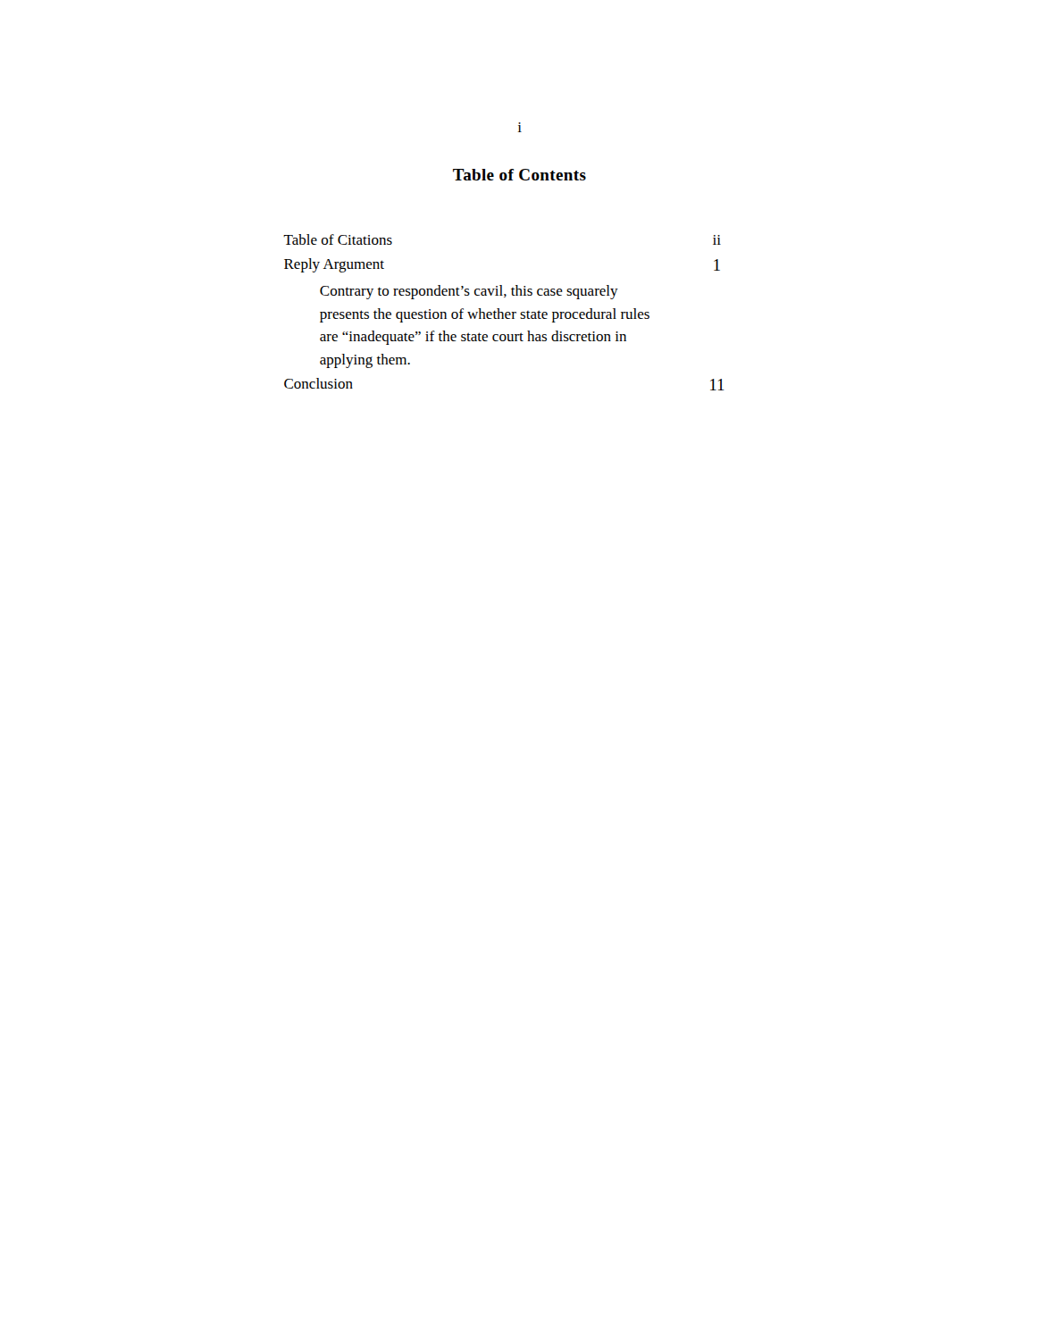i
Table of Contents
| Table of Citations | ii |
| Reply Argument | 1 |
| Contrary to respondent’s cavil, this case squarely presents the question of whether state procedural rules are “inadequate” if the state court has discretion in applying them. | |
| Conclusion | 11 |